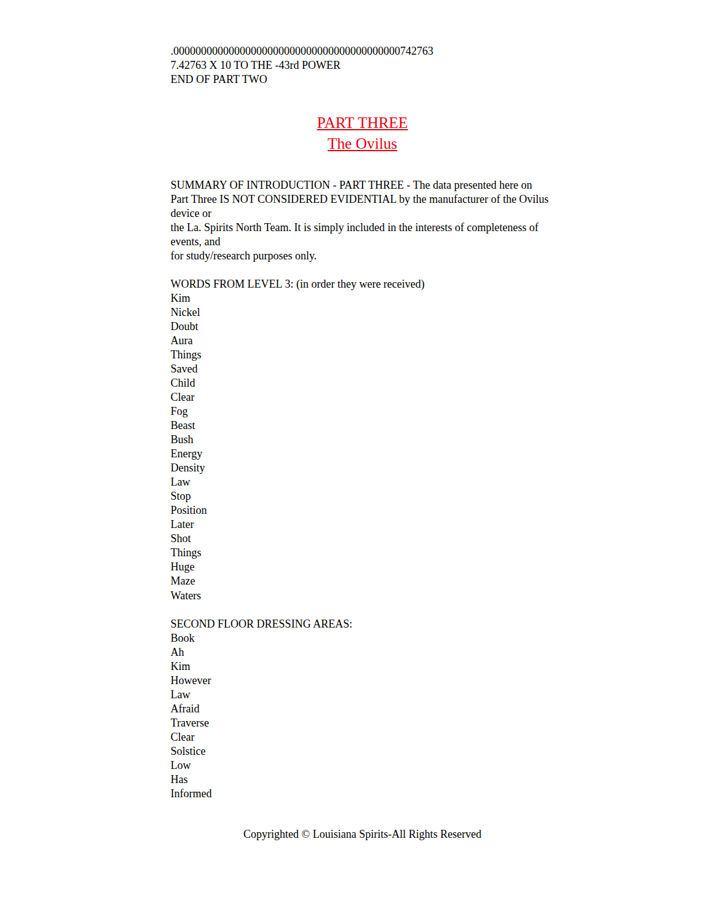.00000000000000000000000000000000000000000742763
7.42763 X 10 TO THE -43rd POWER
END OF PART TWO
PART THREEThe Ovilus
SUMMARY OF INTRODUCTION - PART THREE - The data presented here on
Part Three IS NOT CONSIDERED EVIDENTIAL by the manufacturer of the Ovilus device or
the La. Spirits North Team. It is simply included in the interests of completeness of events, and
for study/research purposes only.
WORDS FROM LEVEL 3: (in order they were received)
Kim
Nickel
Doubt
Aura
Things
Saved
Child
Clear
Fog
Beast
Bush
Energy
Density
Law
Stop
Position
Later
Shot
Things
Huge
Maze
Waters
SECOND FLOOR DRESSING AREAS:
Book
Ah
Kim
However
Law
Afraid
Traverse
Clear
Solstice
Low
Has
Informed
Copyrighted © Louisiana Spirits-All Rights Reserved